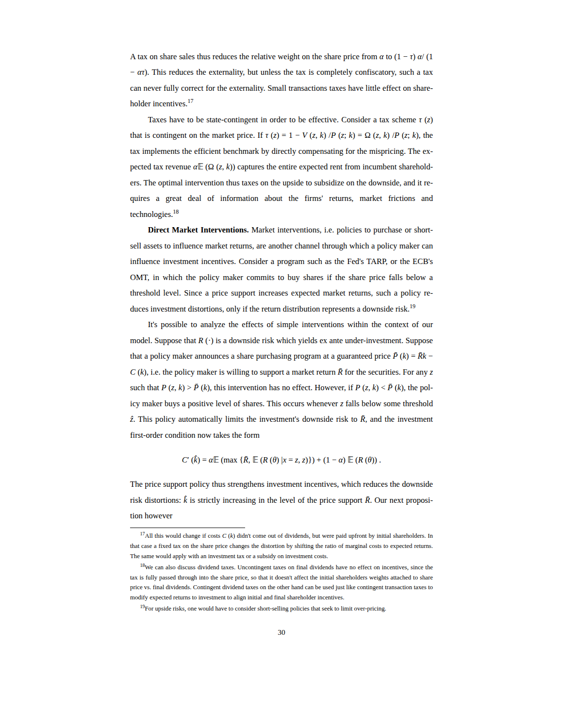A tax on share sales thus reduces the relative weight on the share price from α to (1 − τ) α/ (1 − ατ). This reduces the externality, but unless the tax is completely confiscatory, such a tax can never fully correct for the externality. Small transactions taxes have little effect on shareholder incentives.17
Taxes have to be state-contingent in order to be effective. Consider a tax scheme τ (z) that is contingent on the market price. If τ (z) = 1 − V (z, k) /P (z; k) = Ω (z, k) /P (z; k), the tax implements the efficient benchmark by directly compensating for the mispricing. The expected tax revenue α 𝔼 (Ω (z, k)) captures the entire expected rent from incumbent shareholders. The optimal intervention thus taxes on the upside to subsidize on the downside, and it requires a great deal of information about the firms' returns, market frictions and technologies.18
Direct Market Interventions. Market interventions, i.e. policies to purchase or short-sell assets to influence market returns, are another channel through which a policy maker can influence investment incentives. Consider a program such as the Fed's TARP, or the ECB's OMT, in which the policy maker commits to buy shares if the share price falls below a threshold level. Since a price support increases expected market returns, such a policy reduces investment distortions, only if the return distribution represents a downside risk.19
It's possible to analyze the effects of simple interventions within the context of our model. Suppose that R (·) is a downside risk which yields ex ante under-investment. Suppose that a policy maker announces a share purchasing program at a guaranteed price P̄ (k) = R̄k − C (k), i.e. the policy maker is willing to support a market return R̄ for the securities. For any z such that P (z, k) > P̄ (k), this intervention has no effect. However, if P (z, k) < P̄ (k), the policy maker buys a positive level of shares. This occurs whenever z falls below some threshold ẑ. This policy automatically limits the investment's downside risk to R̄, and the investment first-order condition now takes the form
C′ (k̂) = α 𝔼 (max {R̄, 𝔼 (R (θ) |x = z, z)}) + (1 − α) 𝔼 (R (θ)) .
The price support policy thus strengthens investment incentives, which reduces the downside risk distortions: k̂ is strictly increasing in the level of the price support R̄. Our next proposition however
17All this would change if costs C (k) didn't come out of dividends, but were paid upfront by initial shareholders. In that case a fixed tax on the share price changes the distortion by shifting the ratio of marginal costs to expected returns. The same would apply with an investment tax or a subsidy on investment costs.
18We can also discuss dividend taxes. Uncontingent taxes on final dividends have no effect on incentives, since the tax is fully passed through into the share price, so that it doesn't affect the initial shareholders weights attached to share price vs. final dividends. Contingent dividend taxes on the other hand can be used just like contingent transaction taxes to modify expected returns to investment to align initial and final shareholder incentives.
19For upside risks, one would have to consider short-selling policies that seek to limit over-pricing.
30